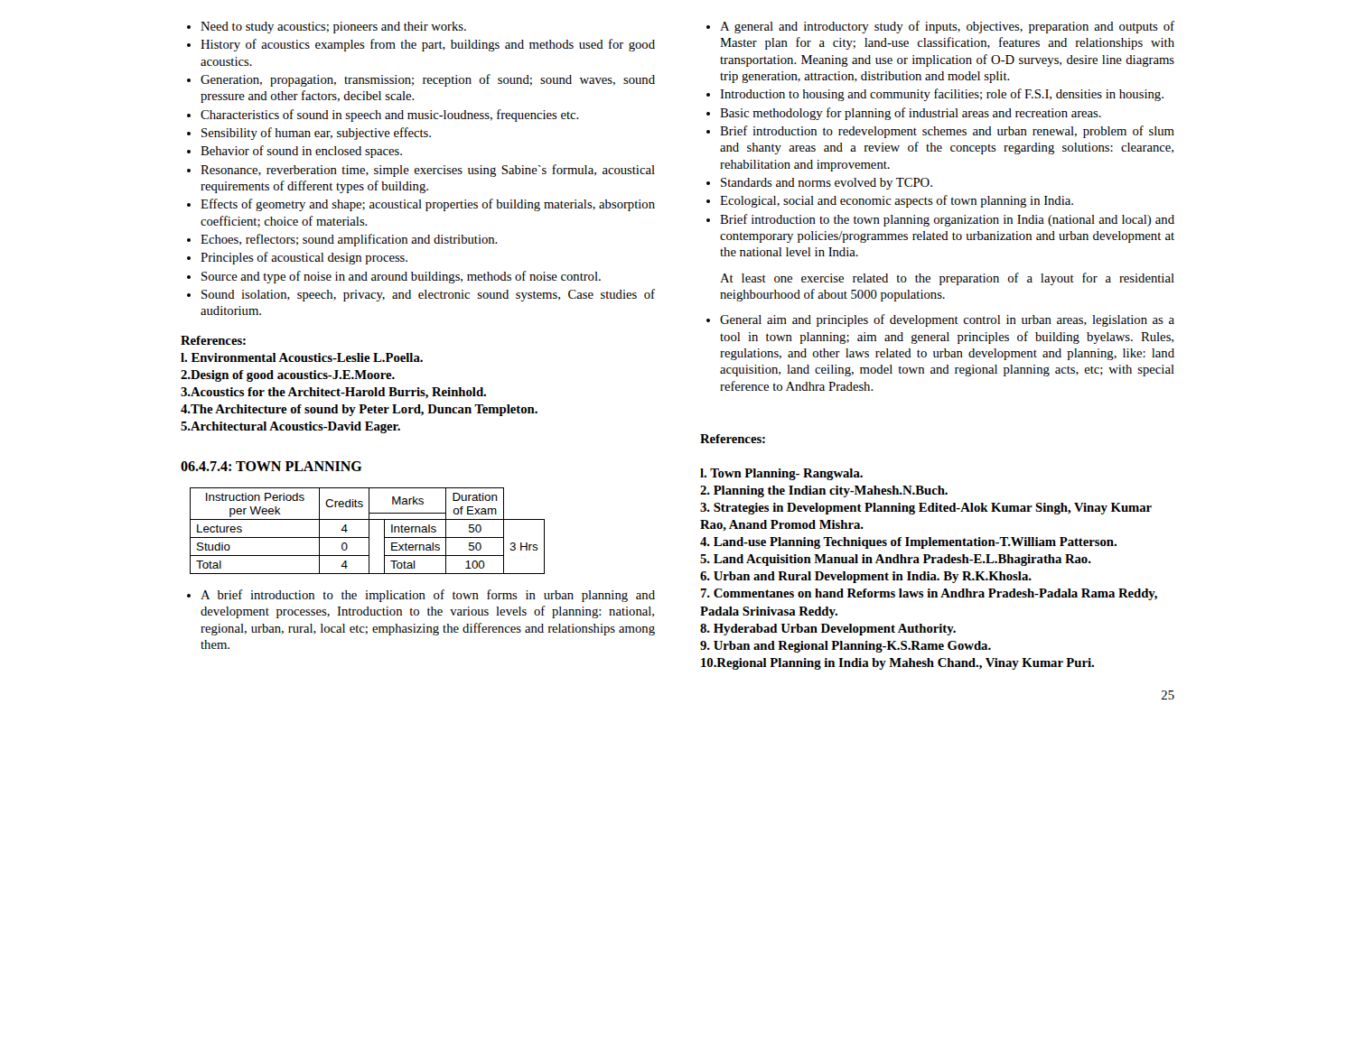Need to study acoustics; pioneers and their works.
History of acoustics examples from the part, buildings and methods used for good acoustics.
Generation, propagation, transmission; reception of sound; sound waves, sound pressure and other factors, decibel scale.
Characteristics of sound in speech and music-loudness, frequencies etc.
Sensibility of human ear, subjective effects.
Behavior of sound in enclosed spaces.
Resonance, reverberation time, simple exercises using Sabine`s formula, acoustical requirements of different types of building.
Effects of geometry and shape; acoustical properties of building materials, absorption coefficient; choice of materials.
Echoes, reflectors; sound amplification and distribution.
Principles of acoustical design process.
Source and type of noise in and around buildings, methods of noise control.
Sound isolation, speech, privacy, and electronic sound systems, Case studies of auditorium.
References:
l. Environmental Acoustics-Leslie L.Poella.
2.Design of good acoustics-J.E.Moore.
3.Acoustics for the Architect-Harold Burris, Reinhold.
4.The Architecture of sound by Peter Lord, Duncan Templeton.
5.Architectural Acoustics-David Eager.
06.4.7.4: TOWN PLANNING
| Instruction Periods per Week | Credits | Marks | Duration of Exam |
| Lectures | 4 | | Internals | 50 | 3 Hrs |
| Studio | 0 | Externals | 50 |
| Total | 4 | Total | 100 |
A brief introduction to the implication of town forms in urban planning and development processes, Introduction to the various levels of planning: national, regional, urban, rural, local etc; emphasizing the differences and relationships among them.
A general and introductory study of inputs, objectives, preparation and outputs of Master plan for a city; land-use classification, features and relationships with transportation. Meaning and use or implication of O-D surveys, desire line diagrams trip generation, attraction, distribution and model split.
Introduction to housing and community facilities; role of F.S.I, densities in housing.
Basic methodology for planning of industrial areas and recreation areas.
Brief introduction to redevelopment schemes and urban renewal, problem of slum and shanty areas and a review of the concepts regarding solutions: clearance, rehabilitation and improvement.
Standards and norms evolved by TCPO.
Ecological, social and economic aspects of town planning in India.
Brief introduction to the town planning organization in India (national and local) and contemporary policies/programmes related to urbanization and urban development at the national level in India.
At least one exercise related to the preparation of a layout for a residential neighbourhood of about 5000 populations.
General aim and principles of development control in urban areas, legislation as a tool in town planning; aim and general principles of building byelaws. Rules, regulations, and other laws related to urban development and planning, like: land acquisition, land ceiling, model town and regional planning acts, etc; with special reference to Andhra Pradesh.
References:
l. Town Planning- Rangwala.
2. Planning the Indian city-Mahesh.N.Buch.
3. Strategies in Development Planning Edited-Alok Kumar Singh, Vinay Kumar Rao, Anand Promod Mishra.
4. Land-use Planning Techniques of Implementation-T.William Patterson.
5. Land Acquisition Manual in Andhra Pradesh-E.L.Bhagiratha Rao.
6. Urban and Rural Development in India. By R.K.Khosla.
7. Commentanes on hand Reforms laws in Andhra Pradesh-Padala Rama Reddy, Padala Srinivasa Reddy.
8. Hyderabad Urban Development Authority.
9. Urban and Regional Planning-K.S.Rame Gowda.
10.Regional Planning in India by Mahesh Chand., Vinay Kumar Puri.
25